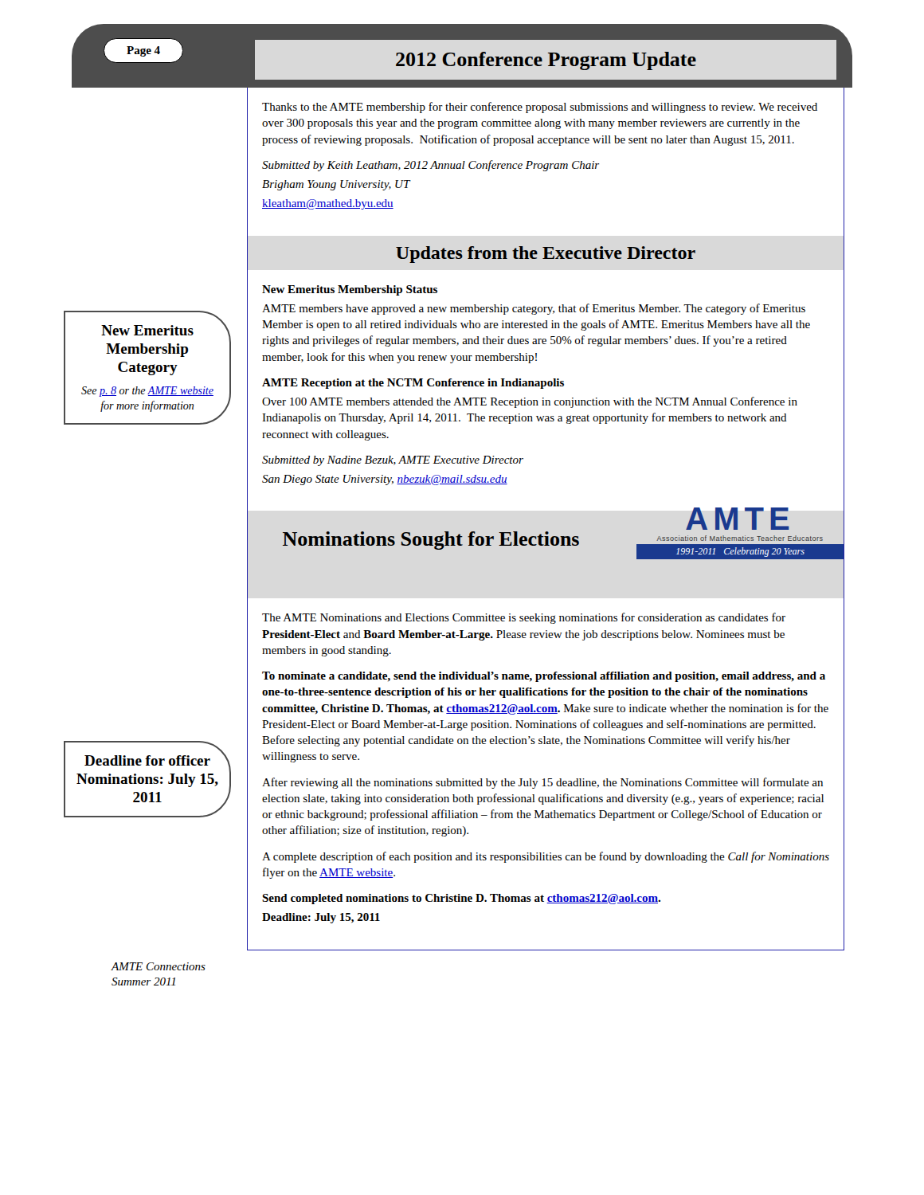Page 4
2012 Conference Program Update
Thanks to the AMTE membership for their conference proposal submissions and willingness to review. We received over 300 proposals this year and the program committee along with many member reviewers are currently in the process of reviewing proposals. Notification of proposal acceptance will be sent no later than August 15, 2011.
Submitted by Keith Leatham, 2012 Annual Conference Program Chair
Brigham Young University, UT
kleatham@mathed.byu.edu
Updates from the Executive Director
New Emeritus Membership Status
AMTE members have approved a new membership category, that of Emeritus Member. The category of Emeritus Member is open to all retired individuals who are interested in the goals of AMTE. Emeritus Members have all the rights and privileges of regular members, and their dues are 50% of regular members’ dues. If you’re a retired member, look for this when you renew your membership!
AMTE Reception at the NCTM Conference in Indianapolis
Over 100 AMTE members attended the AMTE Reception in conjunction with the NCTM Annual Conference in Indianapolis on Thursday, April 14, 2011. The reception was a great opportunity for members to network and reconnect with colleagues.
Submitted by Nadine Bezuk, AMTE Executive Director
San Diego State University, nbezuk@mail.sdsu.edu
Nominations Sought for Elections
AMTE
Association of Mathematics Teacher Educators
1991-2011 Celebrating 20 Years
The AMTE Nominations and Elections Committee is seeking nominations for consideration as candidates for President-Elect and Board Member-at-Large. Please review the job descriptions below. Nominees must be members in good standing.
To nominate a candidate, send the individual’s name, professional affiliation and position, email address, and a one-to-three-sentence description of his or her qualifications for the position to the chair of the nominations committee, Christine D. Thomas, at cthomas212@aol.com. Make sure to indicate whether the nomination is for the President-Elect or Board Member-at-Large position. Nominations of colleagues and self-nominations are permitted. Before selecting any potential candidate on the election’s slate, the Nominations Committee will verify his/her willingness to serve.
After reviewing all the nominations submitted by the July 15 deadline, the Nominations Committee will formulate an election slate, taking into consideration both professional qualifications and diversity (e.g., years of experience; racial or ethnic background; professional affiliation – from the Mathematics Department or College/School of Education or other affiliation; size of institution, region).
A complete description of each position and its responsibilities can be found by downloading the Call for Nominations flyer on the AMTE website.
Send completed nominations to Christine D. Thomas at cthomas212@aol.com.
Deadline: July 15, 2011
New Emeritus Membership Category
See p. 8 or the AMTE website for more information
Deadline for officer Nominations: July 15, 2011
AMTE Connections
Summer 2011